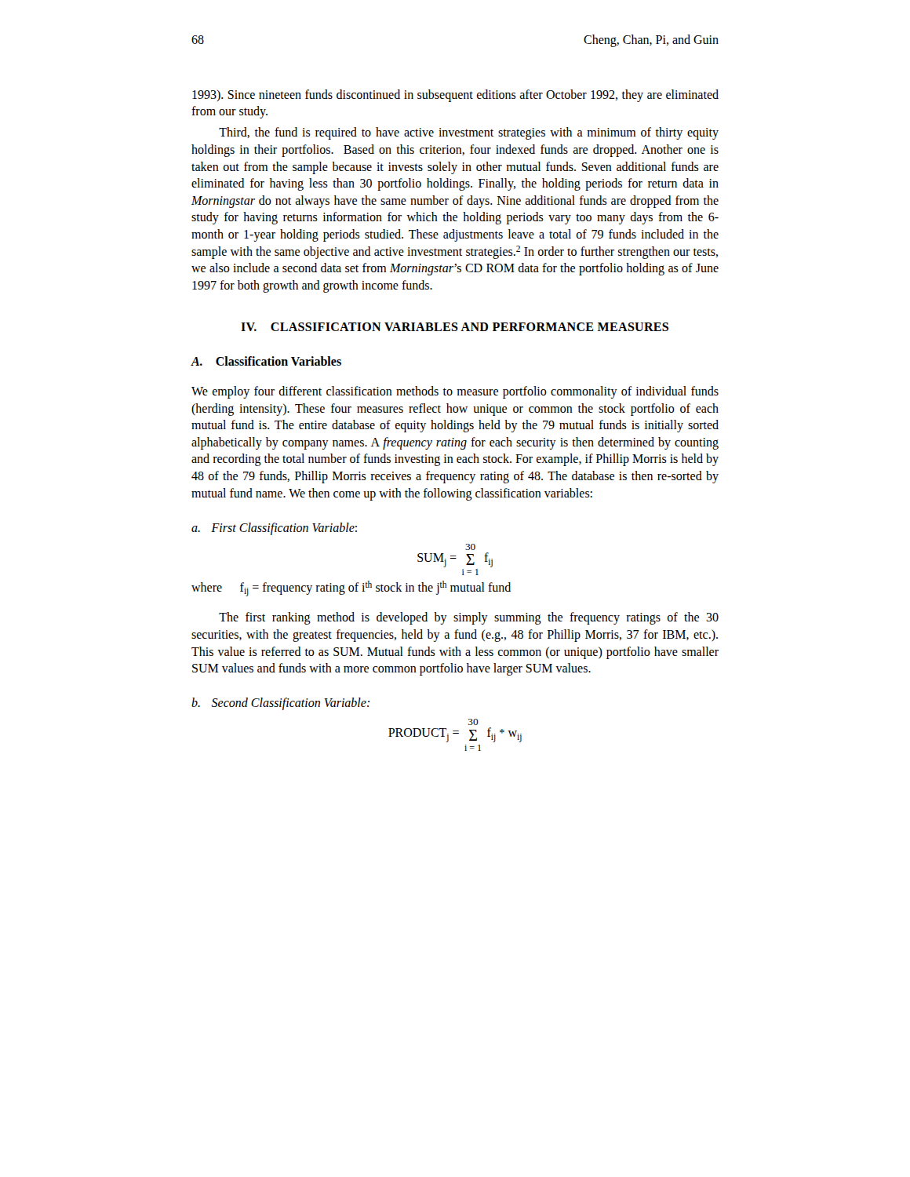68 Cheng, Chan, Pi, and Guin
1993). Since nineteen funds discontinued in subsequent editions after October 1992, they are eliminated from our study.
Third, the fund is required to have active investment strategies with a minimum of thirty equity holdings in their portfolios. Based on this criterion, four indexed funds are dropped. Another one is taken out from the sample because it invests solely in other mutual funds. Seven additional funds are eliminated for having less than 30 portfolio holdings. Finally, the holding periods for return data in Morningstar do not always have the same number of days. Nine additional funds are dropped from the study for having returns information for which the holding periods vary too many days from the 6-month or 1-year holding periods studied. These adjustments leave a total of 79 funds included in the sample with the same objective and active investment strategies.2 In order to further strengthen our tests, we also include a second data set from Morningstar’s CD ROM data for the portfolio holding as of June 1997 for both growth and growth income funds.
IV. Classification Variables and Performance Measures
A. Classification Variables
We employ four different classification methods to measure portfolio commonality of individual funds (herding intensity). These four measures reflect how unique or common the stock portfolio of each mutual fund is. The entire database of equity holdings held by the 79 mutual funds is initially sorted alphabetically by company names. A frequency rating for each security is then determined by counting and recording the total number of funds investing in each stock. For example, if Phillip Morris is held by 48 of the 79 funds, Phillip Morris receives a frequency rating of 48. The database is then re-sorted by mutual fund name. We then come up with the following classification variables:
a. First Classification Variable:
SUMj = 30 Σ i = 1 fij
where fij = frequency rating of ith stock in the jth mutual fund
The first ranking method is developed by simply summing the frequency ratings of the 30 securities, with the greatest frequencies, held by a fund (e.g., 48 for Phillip Morris, 37 for IBM, etc.). This value is referred to as SUM. Mutual funds with a less common (or unique) portfolio have smaller SUM values and funds with a more common portfolio have larger SUM values.
b. Second Classification Variable:
PRODUCTj = 30 Σ i = 1 fij * wij